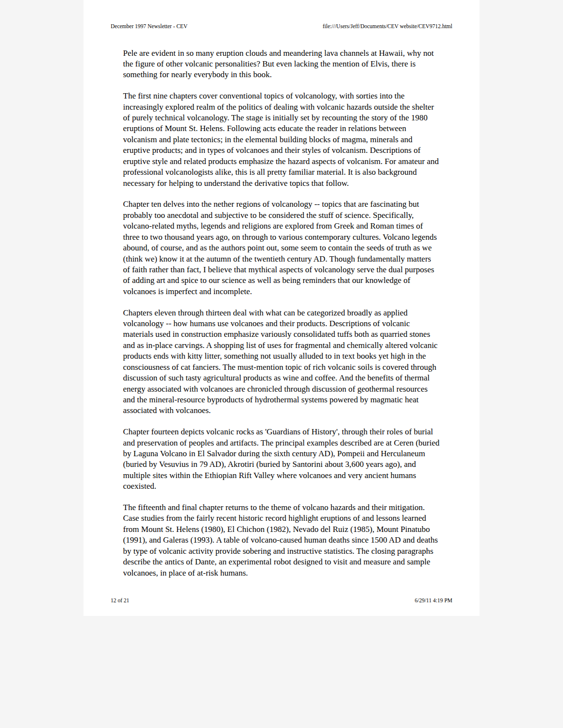December 1997 Newsletter - CEV file:///Users/Jeff/Documents/CEV website/CEV9712.html
Pele are evident in so many eruption clouds and meandering lava channels at Hawaii, why not the figure of other volcanic personalities? But even lacking the mention of Elvis, there is something for nearly everybody in this book.
The first nine chapters cover conventional topics of volcanology, with sorties into the increasingly explored realm of the politics of dealing with volcanic hazards outside the shelter of purely technical volcanology. The stage is initially set by recounting the story of the 1980 eruptions of Mount St. Helens. Following acts educate the reader in relations between volcanism and plate tectonics; in the elemental building blocks of magma, minerals and eruptive products; and in types of volcanoes and their styles of volcanism. Descriptions of eruptive style and related products emphasize the hazard aspects of volcanism. For amateur and professional volcanologists alike, this is all pretty familiar material. It is also background necessary for helping to understand the derivative topics that follow.
Chapter ten delves into the nether regions of volcanology -- topics that are fascinating but probably too anecdotal and subjective to be considered the stuff of science. Specifically, volcano-related myths, legends and religions are explored from Greek and Roman times of three to two thousand years ago, on through to various contemporary cultures. Volcano legends abound, of course, and as the authors point out, some seem to contain the seeds of truth as we (think we) know it at the autumn of the twentieth century AD. Though fundamentally matters of faith rather than fact, I believe that mythical aspects of volcanology serve the dual purposes of adding art and spice to our science as well as being reminders that our knowledge of volcanoes is imperfect and incomplete.
Chapters eleven through thirteen deal with what can be categorized broadly as applied volcanology -- how humans use volcanoes and their products. Descriptions of volcanic materials used in construction emphasize variously consolidated tuffs both as quarried stones and as in-place carvings. A shopping list of uses for fragmental and chemically altered volcanic products ends with kitty litter, something not usually alluded to in text books yet high in the consciousness of cat fanciers. The must-mention topic of rich volcanic soils is covered through discussion of such tasty agricultural products as wine and coffee. And the benefits of thermal energy associated with volcanoes are chronicled through discussion of geothermal resources and the mineral-resource byproducts of hydrothermal systems powered by magmatic heat associated with volcanoes.
Chapter fourteen depicts volcanic rocks as 'Guardians of History', through their roles of burial and preservation of peoples and artifacts. The principal examples described are at Ceren (buried by Laguna Volcano in El Salvador during the sixth century AD), Pompeii and Herculaneum (buried by Vesuvius in 79 AD), Akrotiri (buried by Santorini about 3,600 years ago), and multiple sites within the Ethiopian Rift Valley where volcanoes and very ancient humans coexisted.
The fifteenth and final chapter returns to the theme of volcano hazards and their mitigation. Case studies from the fairly recent historic record highlight eruptions of and lessons learned from Mount St. Helens (1980), El Chichon (1982), Nevado del Ruiz (1985), Mount Pinatubo (1991), and Galeras (1993). A table of volcano-caused human deaths since 1500 AD and deaths by type of volcanic activity provide sobering and instructive statistics. The closing paragraphs describe the antics of Dante, an experimental robot designed to visit and measure and sample volcanoes, in place of at-risk humans.
12 of 21 6/29/11 4:19 PM